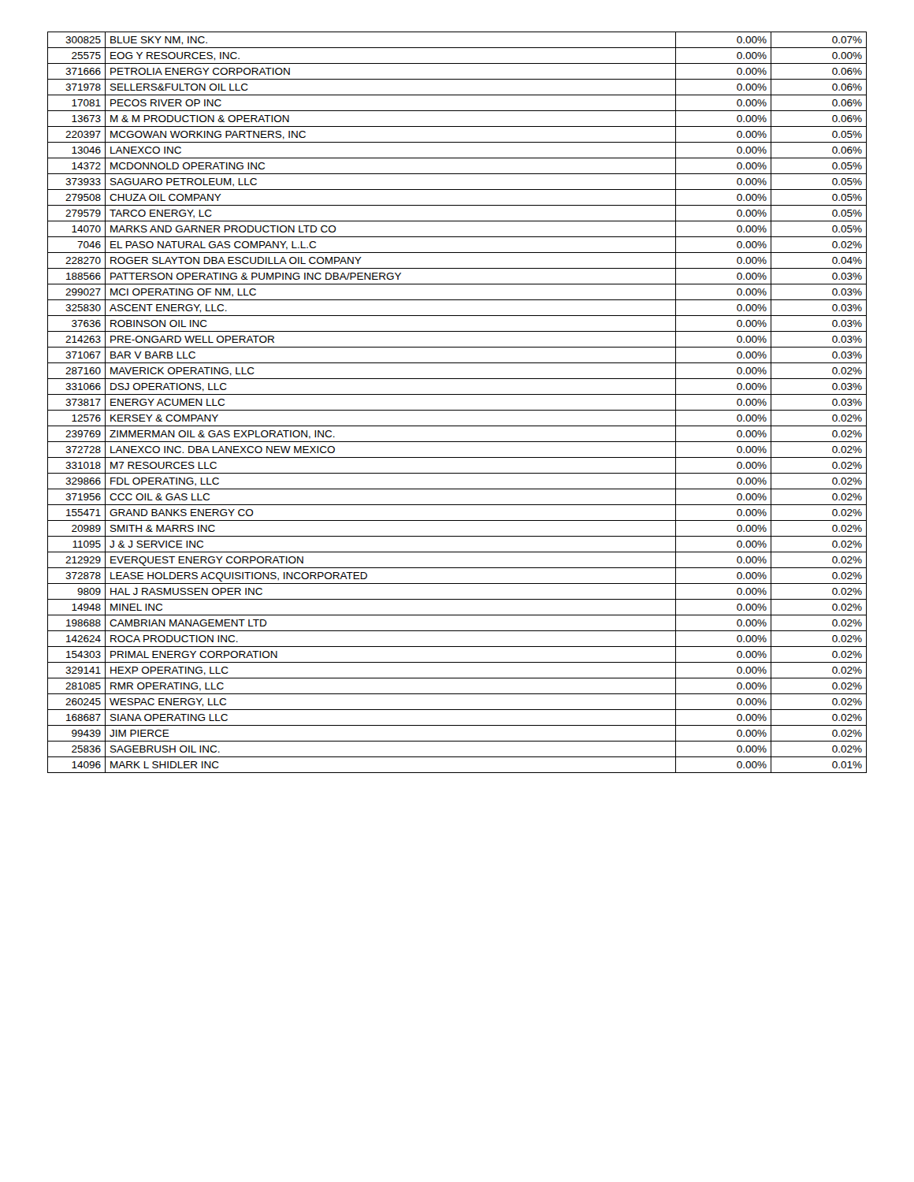| 300825 | BLUE SKY NM, INC. | 0.00% | 0.07% |
| 25575 | EOG Y RESOURCES, INC. | 0.00% | 0.00% |
| 371666 | PETROLIA ENERGY CORPORATION | 0.00% | 0.06% |
| 371978 | SELLERS&FULTON OIL LLC | 0.00% | 0.06% |
| 17081 | PECOS RIVER OP INC | 0.00% | 0.06% |
| 13673 | M & M PRODUCTION & OPERATION | 0.00% | 0.06% |
| 220397 | MCGOWAN WORKING PARTNERS, INC | 0.00% | 0.05% |
| 13046 | LANEXCO INC | 0.00% | 0.06% |
| 14372 | MCDONNOLD OPERATING INC | 0.00% | 0.05% |
| 373933 | SAGUARO PETROLEUM, LLC | 0.00% | 0.05% |
| 279508 | CHUZA OIL COMPANY | 0.00% | 0.05% |
| 279579 | TARCO ENERGY, LC | 0.00% | 0.05% |
| 14070 | MARKS AND GARNER PRODUCTION LTD CO | 0.00% | 0.05% |
| 7046 | EL PASO NATURAL GAS COMPANY, L.L.C | 0.00% | 0.02% |
| 228270 | ROGER SLAYTON DBA ESCUDILLA OIL COMPANY | 0.00% | 0.04% |
| 188566 | PATTERSON OPERATING & PUMPING INC DBA/PENERGY | 0.00% | 0.03% |
| 299027 | MCI OPERATING OF NM, LLC | 0.00% | 0.03% |
| 325830 | ASCENT ENERGY, LLC. | 0.00% | 0.03% |
| 37636 | ROBINSON OIL INC | 0.00% | 0.03% |
| 214263 | PRE-ONGARD WELL OPERATOR | 0.00% | 0.03% |
| 371067 | BAR V BARB LLC | 0.00% | 0.03% |
| 287160 | MAVERICK OPERATING, LLC | 0.00% | 0.02% |
| 331066 | DSJ OPERATIONS, LLC | 0.00% | 0.03% |
| 373817 | ENERGY ACUMEN LLC | 0.00% | 0.03% |
| 12576 | KERSEY & COMPANY | 0.00% | 0.02% |
| 239769 | ZIMMERMAN OIL & GAS EXPLORATION, INC. | 0.00% | 0.02% |
| 372728 | LANEXCO INC. DBA LANEXCO NEW MEXICO | 0.00% | 0.02% |
| 331018 | M7 RESOURCES LLC | 0.00% | 0.02% |
| 329866 | FDL OPERATING, LLC | 0.00% | 0.02% |
| 371956 | CCC OIL & GAS LLC | 0.00% | 0.02% |
| 155471 | GRAND BANKS ENERGY CO | 0.00% | 0.02% |
| 20989 | SMITH & MARRS INC | 0.00% | 0.02% |
| 11095 | J & J SERVICE INC | 0.00% | 0.02% |
| 212929 | EVERQUEST ENERGY CORPORATION | 0.00% | 0.02% |
| 372878 | LEASE HOLDERS ACQUISITIONS, INCORPORATED | 0.00% | 0.02% |
| 9809 | HAL J RASMUSSEN OPER INC | 0.00% | 0.02% |
| 14948 | MINEL INC | 0.00% | 0.02% |
| 198688 | CAMBRIAN MANAGEMENT LTD | 0.00% | 0.02% |
| 142624 | ROCA PRODUCTION INC. | 0.00% | 0.02% |
| 154303 | PRIMAL ENERGY CORPORATION | 0.00% | 0.02% |
| 329141 | HEXP OPERATING, LLC | 0.00% | 0.02% |
| 281085 | RMR OPERATING, LLC | 0.00% | 0.02% |
| 260245 | WESPAC ENERGY, LLC | 0.00% | 0.02% |
| 168687 | SIANA OPERATING LLC | 0.00% | 0.02% |
| 99439 | JIM PIERCE | 0.00% | 0.02% |
| 25836 | SAGEBRUSH OIL INC. | 0.00% | 0.02% |
| 14096 | MARK L SHIDLER INC | 0.00% | 0.01% |